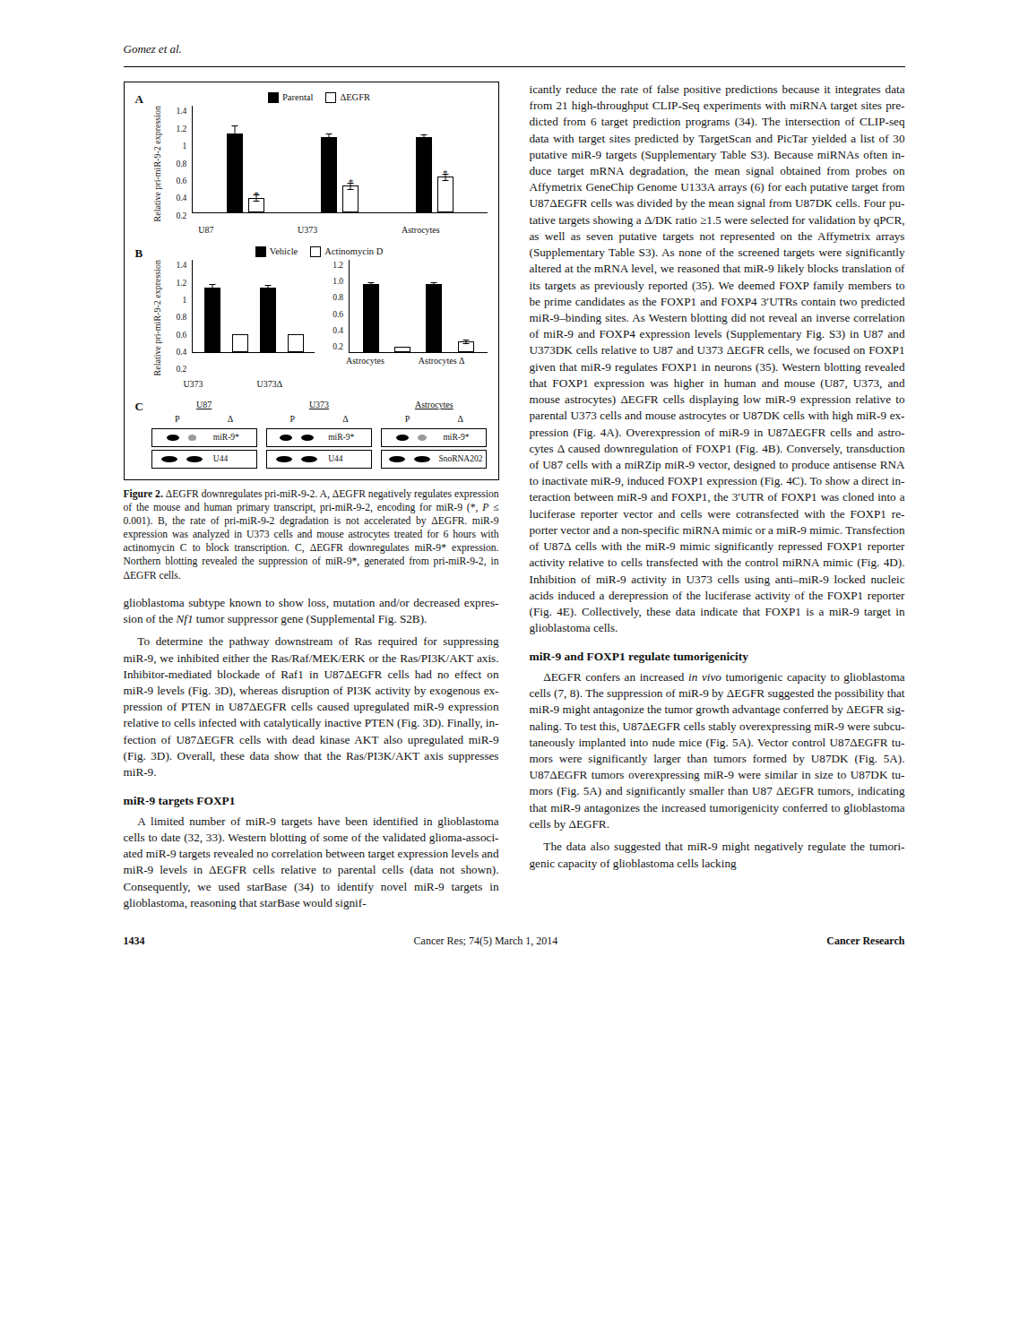Gomez et al.
A
Parental ΔEGFR
Relative pri-miR-9-2 expression
1.41.210.80.60.40.2
*
*
*
U87 U373 Astrocytes
B
Vehicle Actinomycin D
Relative pri-miR-9-2 expression
1.41.210.80.60.40.2
U373 U373Δ
1.21.00.80.60.40.2
Astrocytes Astrocytes Δ
C
U87
PΔ
miR-9*
U44
U373
PΔ
miR-9*
U44
Astrocytes
PΔ
miR-9*
SnoRNA202
Figure 2. ΔEGFR downregulates pri-miR-9-2. A, ΔEGFR negatively regulates expression of the mouse and human primary transcript, pri-miR-9-2, encoding for miR-9 (*, P ≤ 0.001). B, the rate of pri-miR-9-2 degradation is not accelerated by ΔEGFR. miR-9 expression was analyzed in U373 cells and mouse astrocytes treated for 6 hours with actinomycin C to block transcription. C, ΔEGFR downregulates miR-9* expression. Northern blotting revealed the suppression of miR-9*, generated from pri-miR-9-2, in ΔEGFR cells.
glioblastoma subtype known to show loss, mutation and/or decreased expression of the Nf1 tumor suppressor gene (Supplemental Fig. S2B).
To determine the pathway downstream of Ras required for suppressing miR-9, we inhibited either the Ras/Raf/MEK/ERK or the Ras/PI3K/AKT axis. Inhibitor-mediated blockade of Raf1 in U87ΔEGFR cells had no effect on miR-9 levels (Fig. 3D), whereas disruption of PI3K activity by exogenous expression of PTEN in U87ΔEGFR cells caused upregulated miR-9 expression relative to cells infected with catalytically inactive PTEN (Fig. 3D). Finally, infection of U87ΔEGFR cells with dead kinase AKT also upregulated miR-9 (Fig. 3D). Overall, these data show that the Ras/PI3K/AKT axis suppresses miR-9.
miR-9 targets FOXP1
A limited number of miR-9 targets have been identified in glioblastoma cells to date (32, 33). Western blotting of some of the validated glioma-associated miR-9 targets revealed no correlation between target expression levels and miR-9 levels in ΔEGFR cells relative to parental cells (data not shown). Consequently, we used starBase (34) to identify novel miR-9 targets in glioblastoma, reasoning that starBase would signif-
icantly reduce the rate of false positive predictions because it integrates data from 21 high-throughput CLIP-Seq experiments with miRNA target sites predicted from 6 target prediction programs (34). The intersection of CLIP-seq data with target sites predicted by TargetScan and PicTar yielded a list of 30 putative miR-9 targets (Supplementary Table S3). Because miRNAs often induce target mRNA degradation, the mean signal obtained from probes on Affymetrix GeneChip Genome U133A arrays (6) for each putative target from U87ΔEGFR cells was divided by the mean signal from U87DK cells. Four putative targets showing a Δ/DK ratio ≥1.5 were selected for validation by qPCR, as well as seven putative targets not represented on the Affymetrix arrays (Supplementary Table S3). As none of the screened targets were significantly altered at the mRNA level, we reasoned that miR-9 likely blocks translation of its targets as previously reported (35). We deemed FOXP family members to be prime candidates as the FOXP1 and FOXP4 3′UTRs contain two predicted miR-9–binding sites. As Western blotting did not reveal an inverse correlation of miR-9 and FOXP4 expression levels (Supplementary Fig. S3) in U87 and U373DK cells relative to U87 and U373 ΔEGFR cells, we focused on FOXP1 given that miR-9 regulates FOXP1 in neurons (35). Western blotting revealed that FOXP1 expression was higher in human and mouse (U87, U373, and mouse astrocytes) ΔEGFR cells displaying low miR-9 expression relative to parental U373 cells and mouse astrocytes or U87DK cells with high miR-9 expression (Fig. 4A). Overexpression of miR-9 in U87ΔEGFR cells and astrocytes Δ caused downregulation of FOXP1 (Fig. 4B). Conversely, transduction of U87 cells with a miRZip miR-9 vector, designed to produce antisense RNA to inactivate miR-9, induced FOXP1 expression (Fig. 4C). To show a direct interaction between miR-9 and FOXP1, the 3′UTR of FOXP1 was cloned into a luciferase reporter vector and cells were cotransfected with the FOXP1 reporter vector and a non-specific miRNA mimic or a miR-9 mimic. Transfection of U87Δ cells with the miR-9 mimic significantly repressed FOXP1 reporter activity relative to cells transfected with the control miRNA mimic (Fig. 4D). Inhibition of miR-9 activity in U373 cells using anti–miR-9 locked nucleic acids induced a derepression of the luciferase activity of the FOXP1 reporter (Fig. 4E). Collectively, these data indicate that FOXP1 is a miR-9 target in glioblastoma cells.
miR-9 and FOXP1 regulate tumorigenicity
ΔEGFR confers an increased in vivo tumorigenic capacity to glioblastoma cells (7, 8). The suppression of miR-9 by ΔEGFR suggested the possibility that miR-9 might antagonize the tumor growth advantage conferred by ΔEGFR signaling. To test this, U87ΔEGFR cells stably overexpressing miR-9 were subcutaneously implanted into nude mice (Fig. 5A). Vector control U87ΔEGFR tumors were significantly larger than tumors formed by U87DK (Fig. 5A). U87ΔEGFR tumors overexpressing miR-9 were similar in size to U87DK tumors (Fig. 5A) and significantly smaller than U87 ΔEGFR tumors, indicating that miR-9 antagonizes the increased tumorigenicity conferred to glioblastoma cells by ΔEGFR.
The data also suggested that miR-9 might negatively regulate the tumorigenic capacity of glioblastoma cells lacking
1434
Cancer Res; 74(5) March 1, 2014
Cancer Research